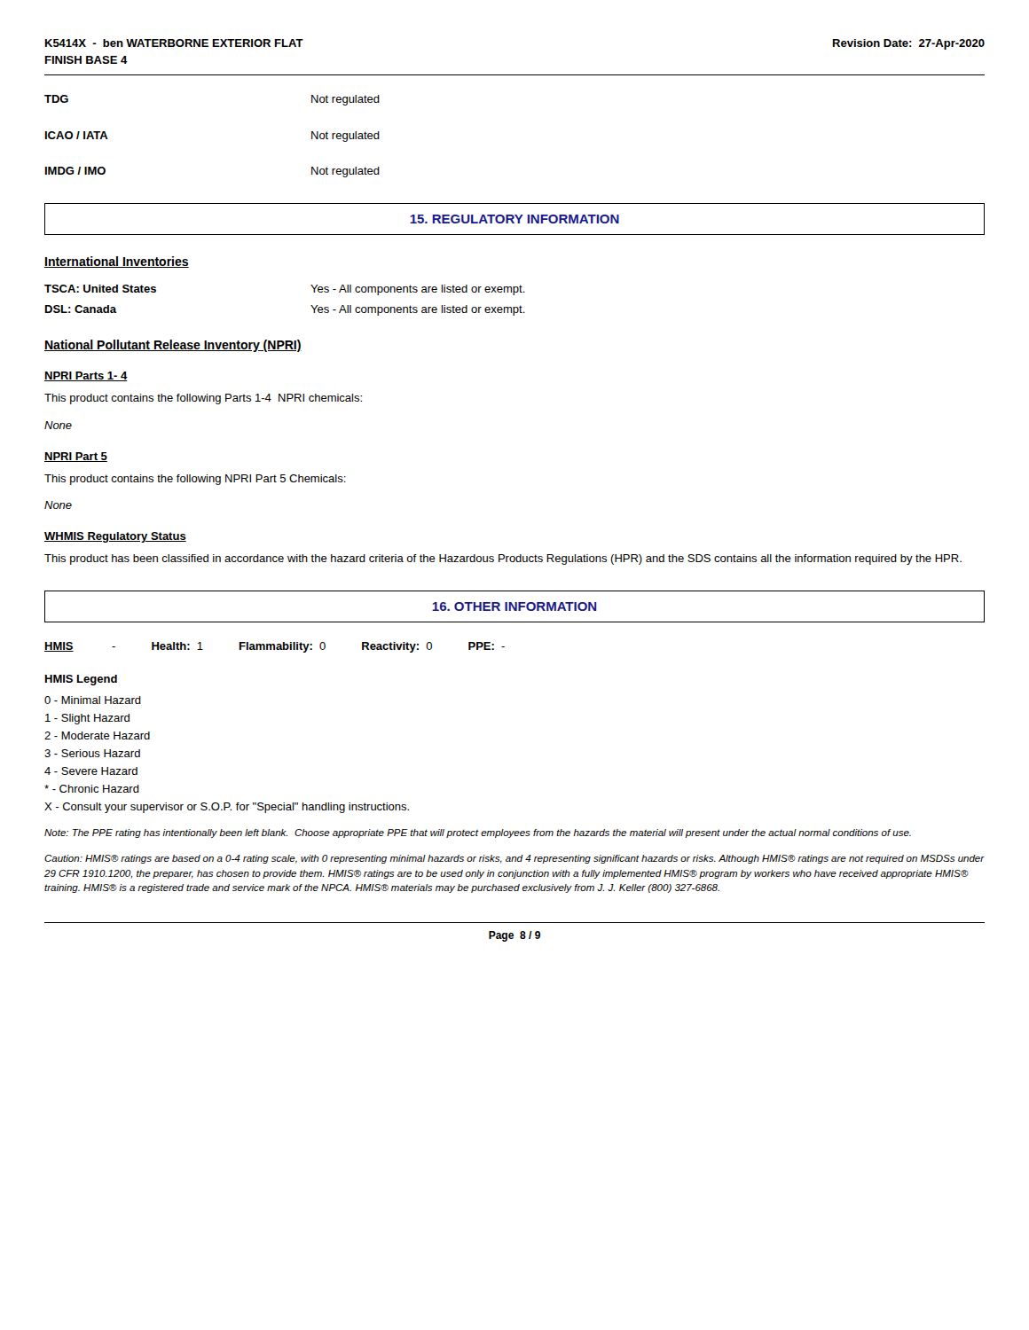K5414X - ben WATERBORNE EXTERIOR FLAT
FINISH BASE 4
Revision Date: 27-Apr-2020
TDG
Not regulated
ICAO / IATA
Not regulated
IMDG / IMO
Not regulated
15. REGULATORY INFORMATION
International Inventories
TSCA: United States
Yes - All components are listed or exempt.
DSL: Canada
Yes - All components are listed or exempt.
National Pollutant Release Inventory (NPRI)
NPRI Parts 1- 4
This product contains the following Parts 1-4 NPRI chemicals:
None
NPRI Part 5
This product contains the following NPRI Part 5 Chemicals:
None
WHMIS Regulatory Status
This product has been classified in accordance with the hazard criteria of the Hazardous Products Regulations (HPR) and the SDS contains all the information required by the HPR.
16. OTHER INFORMATION
HMIS - Health: 1 Flammability: 0 Reactivity: 0 PPE: -
HMIS Legend
0 - Minimal Hazard
1 - Slight Hazard
2 - Moderate Hazard
3 - Serious Hazard
4 - Severe Hazard
* - Chronic Hazard
X - Consult your supervisor or S.O.P. for "Special" handling instructions.
Note: The PPE rating has intentionally been left blank. Choose appropriate PPE that will protect employees from the hazards the material will present under the actual normal conditions of use.
Caution: HMIS® ratings are based on a 0-4 rating scale, with 0 representing minimal hazards or risks, and 4 representing significant hazards or risks. Although HMIS® ratings are not required on MSDSs under 29 CFR 1910.1200, the preparer, has chosen to provide them. HMIS® ratings are to be used only in conjunction with a fully implemented HMIS® program by workers who have received appropriate HMIS® training. HMIS® is a registered trade and service mark of the NPCA. HMIS® materials may be purchased exclusively from J. J. Keller (800) 327-6868.
Page 8 / 9